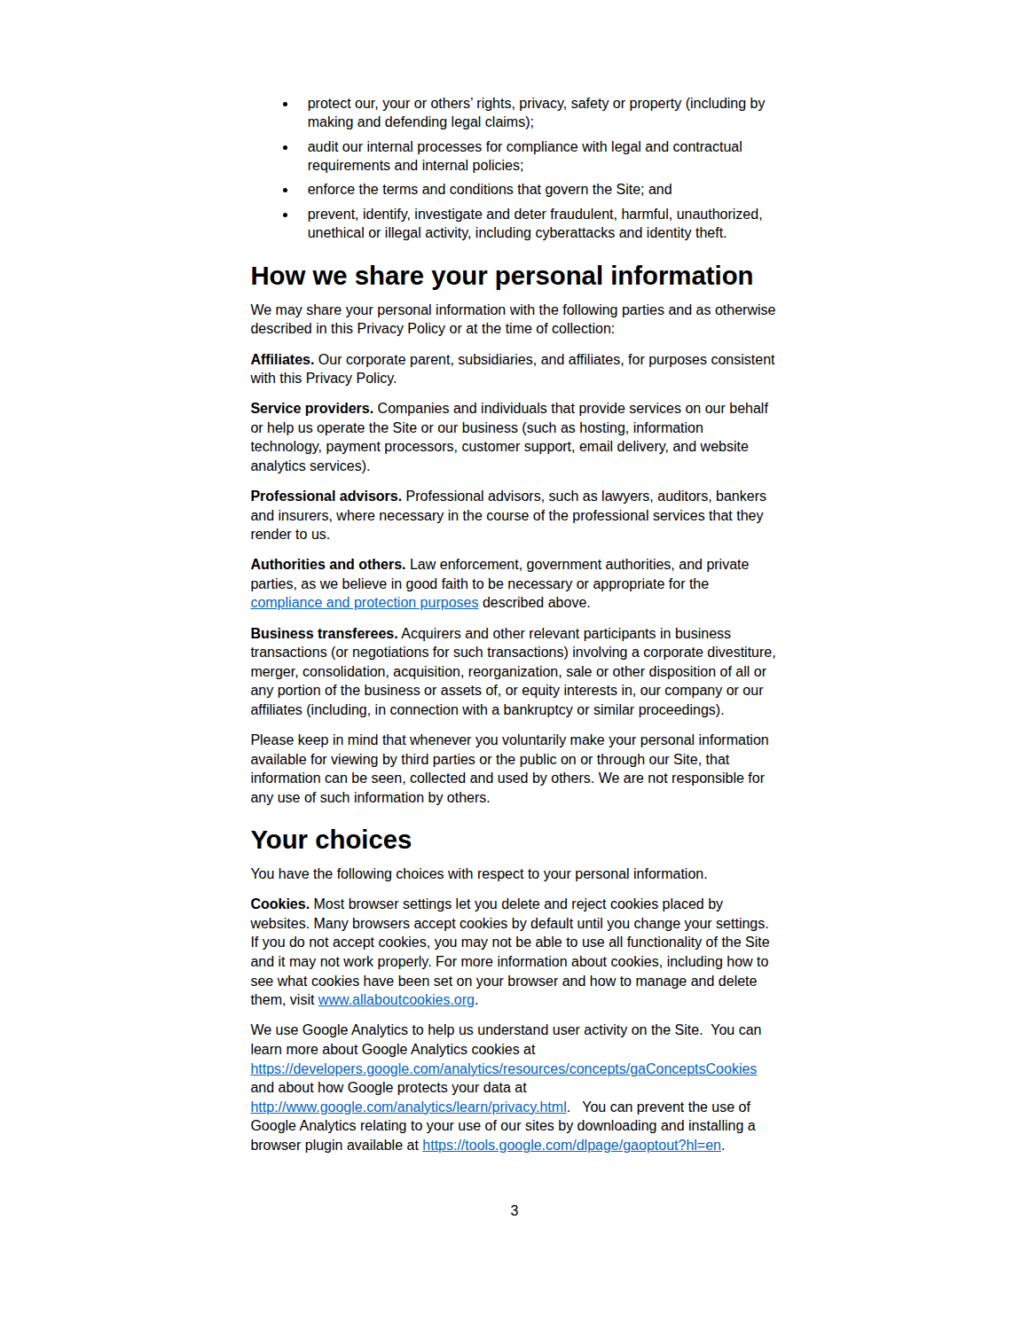protect our, your or others’ rights, privacy, safety or property (including by making and defending legal claims);
audit our internal processes for compliance with legal and contractual requirements and internal policies;
enforce the terms and conditions that govern the Site; and
prevent, identify, investigate and deter fraudulent, harmful, unauthorized, unethical or illegal activity, including cyberattacks and identity theft.
How we share your personal information
We may share your personal information with the following parties and as otherwise described in this Privacy Policy or at the time of collection:
Affiliates. Our corporate parent, subsidiaries, and affiliates, for purposes consistent with this Privacy Policy.
Service providers. Companies and individuals that provide services on our behalf or help us operate the Site or our business (such as hosting, information technology, payment processors, customer support, email delivery, and website analytics services).
Professional advisors. Professional advisors, such as lawyers, auditors, bankers and insurers, where necessary in the course of the professional services that they render to us.
Authorities and others. Law enforcement, government authorities, and private parties, as we believe in good faith to be necessary or appropriate for the compliance and protection purposes described above.
Business transferees. Acquirers and other relevant participants in business transactions (or negotiations for such transactions) involving a corporate divestiture, merger, consolidation, acquisition, reorganization, sale or other disposition of all or any portion of the business or assets of, or equity interests in, our company or our affiliates (including, in connection with a bankruptcy or similar proceedings).
Please keep in mind that whenever you voluntarily make your personal information available for viewing by third parties or the public on or through our Site, that information can be seen, collected and used by others. We are not responsible for any use of such information by others.
Your choices
You have the following choices with respect to your personal information.
Cookies. Most browser settings let you delete and reject cookies placed by websites. Many browsers accept cookies by default until you change your settings. If you do not accept cookies, you may not be able to use all functionality of the Site and it may not work properly. For more information about cookies, including how to see what cookies have been set on your browser and how to manage and delete them, visit www.allaboutcookies.org.
We use Google Analytics to help us understand user activity on the Site. You can learn more about Google Analytics cookies at https://developers.google.com/analytics/resources/concepts/gaConceptsCookies and about how Google protects your data at http://www.google.com/analytics/learn/privacy.html. You can prevent the use of Google Analytics relating to your use of our sites by downloading and installing a browser plugin available at https://tools.google.com/dlpage/gaoptout?hl=en.
3